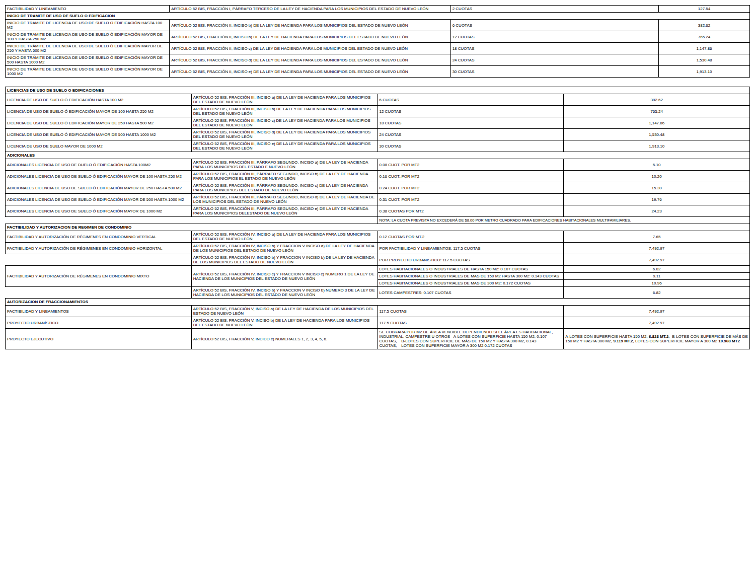| FACTIBILIDAD Y LINEAMIENTO | ARTÍCULO 52 BIS, FRACCIÓN I, PÁRRAFO TERCERO DE LA LEY DE HACIENDA PARA LOS MUNICIPIOS DEL ESTADO DE NUEVO LEÓN | 2 CUOTAS | 127.54 |
| INICIO DE TRAMITE DE USO DE SUELO O EDIFICACION |
| INICIO DE TRAMITE DE LICENCIA DE USO DE SUELO O EDIFICACIÓN HASTA 100 M2 | ARTÍCULO 52 BIS, FRACCIÓN II, INCISO b) DE LA LEY DE HACIENDA PARA LOS MUNICIPIOS DEL ESTADO DE NUEVO LEÓN | 6 CUOTAS | 382.62 |
| INICIO DE TRAMITE DE LICENCIA DE USO DE SUELO Ó EDIFICACIÓN MAYOR DE 100 Y HASTA 250 M2 | ARTÍCULO 52 BIS, FRACCIÓN II, INCISO b) DE LA LEY DE HACIENDA PARA LOS MUNICIPIOS DEL ESTADO DE NUEVO LEÓN | 12 CUOTAS | 765.24 |
| INICIO DE TRÁMITE DE LICENCIA DE USO DE SUELO Ó EDIFICACIÓN MAYOR DE 250 Y HASTA 500 M2 | ARTÍCULO 52 BIS, FRACCIÓN II, INCISO c) DE LA LEY DE HACIENDA PARA LOS MUNICIPIOS DEL ESTADO DE NUEVO LEÓN | 18 CUOTAS | 1,147.86 |
| INICIO DE TRÁMITE DE LICENCIA DE USO DE SUELO Ó EDIFICACIÓN MAYOR DE 500 HASTA 1000 M2 | ARTÍCULO 52 BIS, FRACCIÓN II, INCISO d) DE LA LEY DE HACIENDA PARA LOS MUNICIPIOS DEL ESTADO DE NUEVO LEÓN | 24 CUOTAS | 1,530.48 |
| INICIO DE TRÁMITE DE LICENCIA DE USO DE SUELO Ó EDIFICACIÓN MAYOR DE 1000 M2 | ARTÍCULO 52 BIS, FRACCIÓN II, INCISO e) DE LA LEY DE HACIENDA PARA LOS MUNICIPIOS DEL ESTADO DE NUEVO LEÓN | 30 CUOTAS | 1,913.10 |
| LICENCIAS DE USO DE SUELO O EDIFICACIONES |
| LICENCIA DE USO DE SUELO Ó EDIFICACIÓN HASTA 100 M2 | ARTÍCULO 52 BIS, FRACCIÓN III, INCISO a) DE LA LEY DE HACIENDA PARA LOS MUNICIPIOS DEL ESTADO DE NUEVO LEÓN | 6 CUOTAS | 382.62 |
| LICENCIA DE USO DE SUELO Ó EDIFICACIÓN MAYOR DE 100 HASTA 250 M2 | ARTÍCULO 52 BIS, FRACCIÓN III, INCISO b) DE LA LEY DE HACIENDA PARA LOS MUNICIPIOS DEL ESTADO DE NUEVO LEÓN | 12 CUOTAS | 765.24 |
| LICENCIA DE USO DE SUELO Ó EDIFICACIÓN MAYOR DE 250 HASTA 500 M2 | ARTÍCULO 52 BIS, FRACCIÓN III, INCISO c) DE LA LEY DE HACIENDA PARA LOS MUNICIPIOS DEL ESTADO DE NUEVO LEÓN | 18 CUOTAS | 1,147.86 |
| LICENCIA DE USO DE SUELO Ó EDIFICACIÓN MAYOR DE 500 HASTA 1000 M2 | ARTÍCULO 52 BIS, FRACCIÓN III, INCISO d) DE LA LEY DE HACIENDA PARA LOS MUNICIPIOS DEL ESTADO DE NUEVO LEÓN | 24 CUOTAS | 1,530.48 |
| LICENCIA DE USO DE SUELO MAYOR DE 1000 M2 | ARTÍCULO 52 BIS, FRACCIÓN III, INCISO e) DE LA LEY DE HACIENDA PARA LOS MUNICIPIOS DEL ESTADO DE NUEVO LEÓN | 30 CUOTAS | 1,913.10 |
| ADICIONALES |
| ADICIONALES LICENCIA DE USO DE DUELO Ó EDIFICACIÓN HASTA 100M2 | ARTÍCULO 52 BIS, FRACCIÓN III, PÁRRAFO SEGUNDO, INCISO a) DE LA LEY DE HACIENDA PARA LOS MUNICIPIOS DEL ESTADO E NUEVO LEÓN | 0.08 CUOT. POR MT2 | 5.10 |
| ADICIONALES LICENCIA DE USO DE SUELO Ó EDIFICACIÓN MAYOR DE 100 HASTA 250 M2 | ARTÍCULO 52 BIS, FRACCIÓN III, PÁRRAFO SEGUNDO, INCISO b) DE LA LEY DE HACIENDA PARA LOS MUNICIPIOS EL ESTADO DE NUEVO LEÓN | 0.16 CUOT.,POR MT2 | 10.20 |
| ADICIONALES LICENCIA DE USO DE SUELO Ó EDIFICACIÓN MAYOR DE 250 HASTA 500 M2 | ARTÍCULO 52 BIS, FRACCIÓN III, PÁRRAFO SEGUNDO, INCISO c) DE LA LEY DE HACIENDA PARA LOS MUNICIPIOS DEL ESTADO DE NUEVO LEÓN | 0.24 CUOT. POR MT2 | 15.30 |
| ADICIONALES LICENCIA DE USO DE SUELO Ó EDIFICACIÓN MAYOR DE 500 HASTA 1000 M2 | ARTÍCULO 52 BIS, FRACCIÓN III, PÁRRAFO SEGUNDO, INCISO d) DE LA LEY DE HACIENDA DE LOS MUNICIPIOS DEL ESTADO DE NUEVO LEÓN | 0.31 CUOT. POR MT2 | 19.76 |
| ADICIONALES LICENCIA DE USO DE SUELO Ó EDIFICACIÓN MAYOR DE 1000 M2 | ARTÍCULO 52 BIS, FRACCIÓN III, PÁRRAFO SEGUNDO, INCISO e) DE LA LEY DE HACIENDA PARA LOS MUNICIPIOS DELESTADO DE NUEVO LEÓN | 0.38 CUOTAS POR MT2 | 24.23 |
| | NOTA: LA CUOTA PREVISTA NO EXCEDERÁ DE $8.00 POR METRO CUADRADO PARA EDIFICACIONES HABITACIONALES MULTIFAMILIARES. |
| FACTIBILIDAD Y AUTORIZACION DE REGIMEN DE CONDOMINIO |
| FACTIBILIDAD Y AUTORIZACIÓN DE RÉGIMENES EN CONDOMINIO VERTICAL | ARTÍCULO 52 BIS, FRACCIÓN IV, INCISO a) DE LA LEY DE HACIENDA PARA LOS MUNICIPIOS DEL ESTADO DE NUEVO LEÓN | 0.12 CUOTAS POR MT.2 | 7.65 |
| FACTIBILIDAD Y AUTORIZACIÓN DE RÉGIMENES EN CONDOMINIO HORIZONTAL | ARTÍCULO 52 BIS, FRACCIÓN IV, INCISO b) Y FRACCION V INCISO a) DE LA LEY DE HACIENDA DE LOS MUNICIPIOS DEL ESTADO DE NUEVO LEÓN | POR FACTIBILIDAD Y LINEAMIENTOS: 117.5 CUOTAS | 7,492.97 |
| | ARTÍCULO 52 BIS, FRACCIÓN IV, INCISO b) Y FRACCION V INCISO b) DE LA LEY DE HACIENDA DE LOS MUNICIPIOS DEL ESTADO DE NUEVO LEÓN | POR PROYECTO URBANISTICO: 117.5 CUOTAS | 7,492.97 |
| FACTIBILIDAD Y AUTORIZACIÓN DE RÉGIMENES EN CONDOMINIO MIXTO | ARTÍCULO 52 BIS, FRACCIÓN IV, INCISO c) Y FRACCION V INCISO c) NUMERO 1 DE LA LEY DE HACIENDA DE LOS MUNICIPIOS DEL ESTADO DE NUEVO LEÓN | LOTES HABITACIONALES O INDUSTRIALES DE HASTA 150 M2: 0.107 CUOTAS | 6.82 |
| LOTES HABITACIONALES O INDUSTRIALES DE MAS DE 150 M2 HASTA 300 M2: 0.143 CUOTAS | 9.11 |
| LOTES HABITACIONALES O INDUSTRIALES DE MAS DE 300 M2: 0.172 CUOTAS | 10.96 |
| | ARTÍCULO 52 BIS, FRACCIÓN IV, INCISO b) Y FRACCION V INCISO b) NUMERO 3 DE LA LEY DE HACIENDA DE LOS MUNICIPIOS DEL ESTADO DE NUEVO LEÓN | LOTES CAMPESTRES: 0.107 CUOTAS | 6.82 |
| AUTORIZACION DE FRACCIONAMIENTOS |
| FACTIBILIDAD Y LINEAMIENTOS | ARTÍCULO 52 BIS, FRACCIÓN V, INCISO a) DE LA LEY DE HACIENDA DE LOS MUNICIPIOS DEL ESTADO DE NUEVO LEÓN | 117.5 CUOTAS | 7,492.97 |
| PROYECTO URBANÍSTICO | ARTÍCULO 52 BIS, FRACCIÓN V, INCISO b) DE LA LEY DE HACIENDA PARA LOS MUNICIPIOS DEL ESTADO DE NUEVO LEÓN | 117.5 CUOTAS | 7,492.97 |
| PROYECTO EJECUTIVO | ARTÍCULO 52 BIS, FRACCIÓN V, INCICO c) NUMERALES 1, 2, 3, 4, 5, 6. | SE COBRARA POR M2 DE ÁREA VENDIBLE DEPENDIENDO SI EL ÁREA ES HABITACIONAL, INDUSTRIAL, CAMPESTRE U OTROS A-LOTES CON SUPERFICIE HASTA 150 M2, 0.107 CUOTAS, B-LOTES CON SUPERFICIE DE MÁS DE 150 M2 Y HASTA 300 M2, 0.143 CUOTAS, LOTES CON SUPERFICIE MAYOR A 300 M2 0.172 CUOTAS | A-LOTES CON SUPERFICIE HASTA 150 M2, 6.823 MT.2 , B-LOTES CON SUPERFICIE DE MÁS DE 150 M2 Y HASTA 300 M2, 9.119 MT.2 , LOTES CON SUPERFICIE MAYOR A 300 M2 10.968 MT2 |